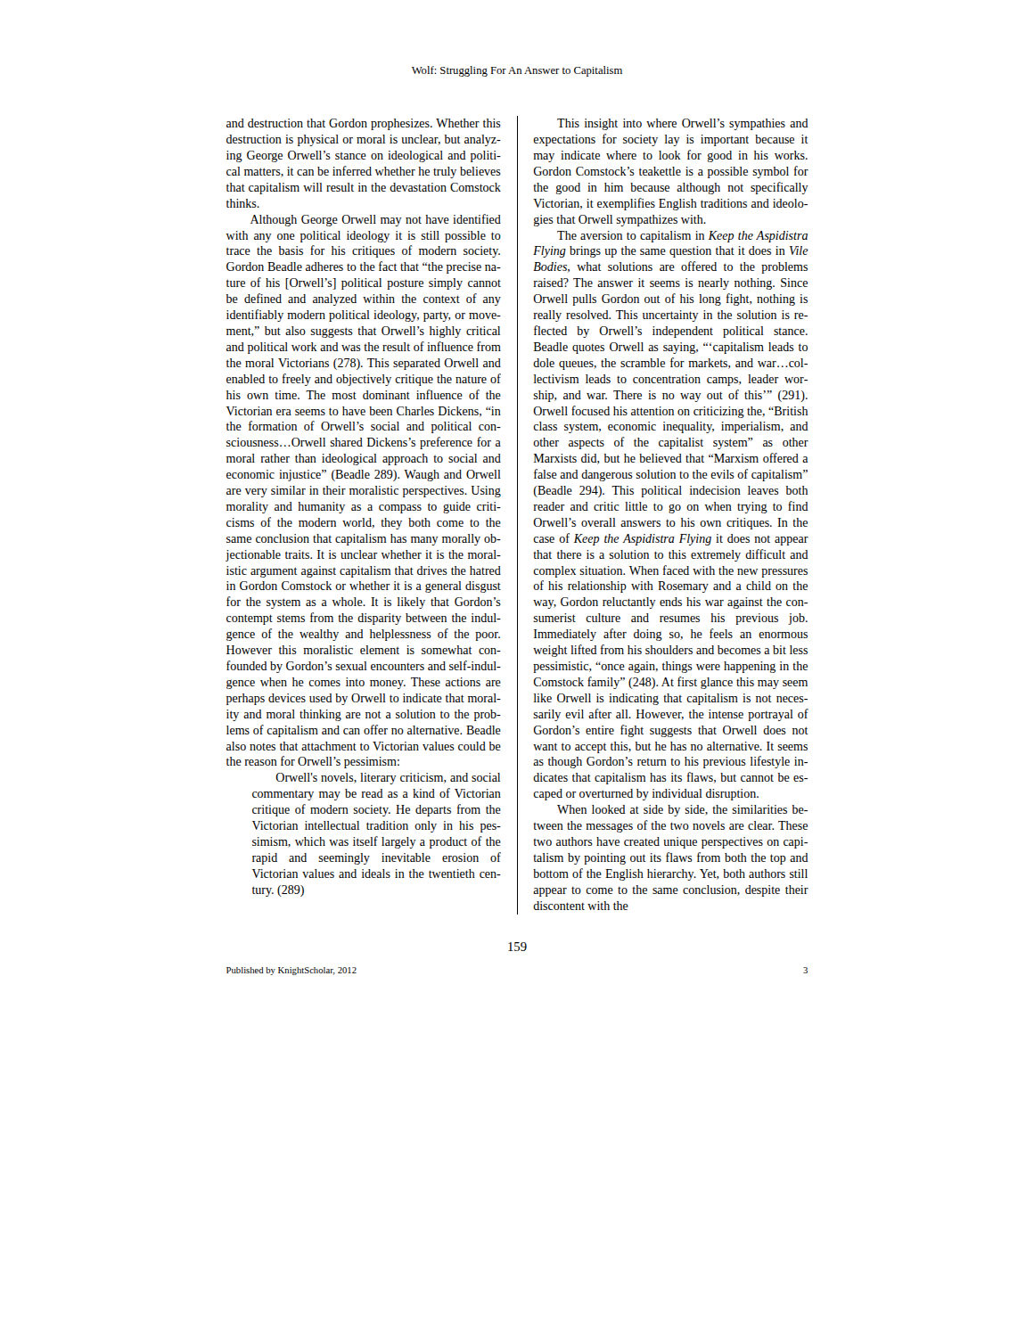Wolf: Struggling For An Answer to Capitalism
and destruction that Gordon prophesizes. Whether this destruction is physical or moral is unclear, but analyzing George Orwell’s stance on ideological and political matters, it can be inferred whether he truly believes that capitalism will result in the devastation Comstock thinks.
Although George Orwell may not have identified with any one political ideology it is still possible to trace the basis for his critiques of modern society. Gordon Beadle adheres to the fact that “the precise nature of his [Orwell’s] political posture simply cannot be defined and analyzed within the context of any identifiably modern political ideology, party, or movement,” but also suggests that Orwell’s highly critical and political work and was the result of influence from the moral Victorians (278). This separated Orwell and enabled to freely and objectively critique the nature of his own time. The most dominant influence of the Victorian era seems to have been Charles Dickens, “in the formation of Orwell’s social and political consciousness…Orwell shared Dickens’s preference for a moral rather than ideological approach to social and economic injustice” (Beadle 289). Waugh and Orwell are very similar in their moralistic perspectives. Using morality and humanity as a compass to guide criticisms of the modern world, they both come to the same conclusion that capitalism has many morally objectionable traits. It is unclear whether it is the moralistic argument against capitalism that drives the hatred in Gordon Comstock or whether it is a general disgust for the system as a whole. It is likely that Gordon’s contempt stems from the disparity between the indulgence of the wealthy and helplessness of the poor. However this moralistic element is somewhat confounded by Gordon’s sexual encounters and self-indulgence when he comes into money. These actions are perhaps devices used by Orwell to indicate that morality and moral thinking are not a solution to the problems of capitalism and can offer no alternative. Beadle also notes that attachment to Victorian values could be the reason for Orwell’s pessimism:
Orwell's novels, literary criticism, and social commentary may be read as a kind of Victorian critique of modern society. He departs from the Victorian intellectual tradition only in his pessimism, which was itself largely a product of the rapid and seemingly inevitable erosion of Victorian values and ideals in the twentieth century. (289)
This insight into where Orwell’s sympathies and expectations for society lay is important because it may indicate where to look for good in his works. Gordon Comstock’s teakettle is a possible symbol for the good in him because although not specifically Victorian, it exemplifies English traditions and ideologies that Orwell sympathizes with.
The aversion to capitalism in Keep the Aspidistra Flying brings up the same question that it does in Vile Bodies, what solutions are offered to the problems raised? The answer it seems is nearly nothing. Since Orwell pulls Gordon out of his long fight, nothing is really resolved. This uncertainty in the solution is reflected by Orwell’s independent political stance. Beadle quotes Orwell as saying, “‘capitalism leads to dole queues, the scramble for markets, and war…collectivism leads to concentration camps, leader worship, and war. There is no way out of this’” (291). Orwell focused his attention on criticizing the, “British class system, economic inequality, imperialism, and other aspects of the capitalist system” as other Marxists did, but he believed that “Marxism offered a false and dangerous solution to the evils of capitalism” (Beadle 294). This political indecision leaves both reader and critic little to go on when trying to find Orwell’s overall answers to his own critiques. In the case of Keep the Aspidistra Flying it does not appear that there is a solution to this extremely difficult and complex situation. When faced with the new pressures of his relationship with Rosemary and a child on the way, Gordon reluctantly ends his war against the consumerist culture and resumes his previous job. Immediately after doing so, he feels an enormous weight lifted from his shoulders and becomes a bit less pessimistic, “once again, things were happening in the Comstock family” (248). At first glance this may seem like Orwell is indicating that capitalism is not necessarily evil after all. However, the intense portrayal of Gordon’s entire fight suggests that Orwell does not want to accept this, but he has no alternative. It seems as though Gordon’s return to his previous lifestyle indicates that capitalism has its flaws, but cannot be escaped or overturned by individual disruption.
When looked at side by side, the similarities between the messages of the two novels are clear. These two authors have created unique perspectives on capitalism by pointing out its flaws from both the top and bottom of the English hierarchy. Yet, both authors still appear to come to the same conclusion, despite their discontent with the
159
Published by KnightScholar, 2012
3